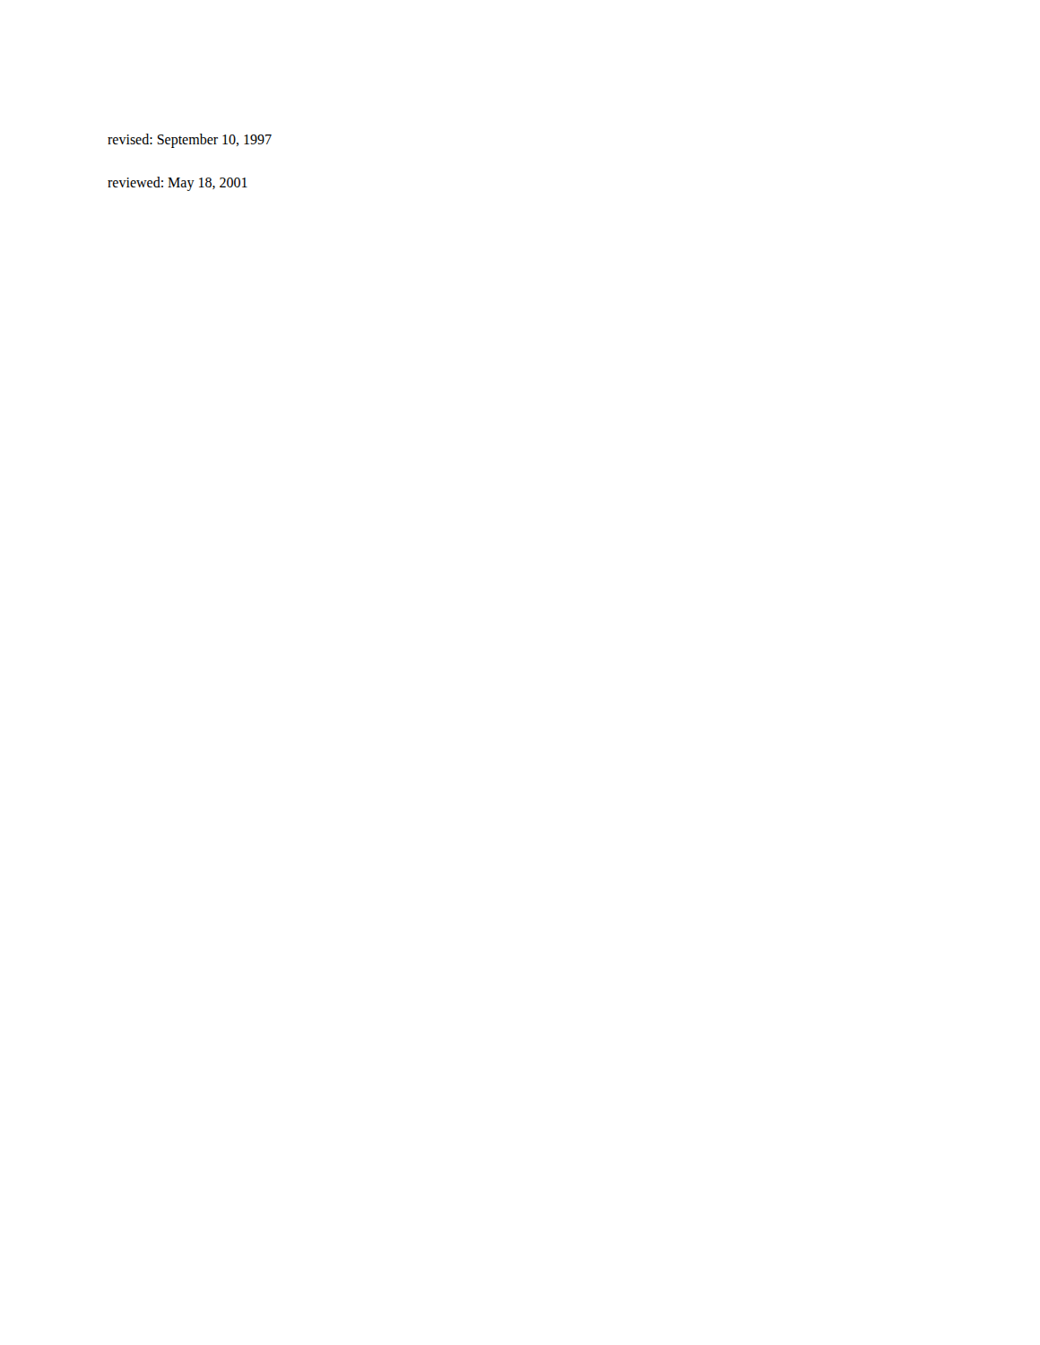revised: September 10, 1997
reviewed: May 18, 2001